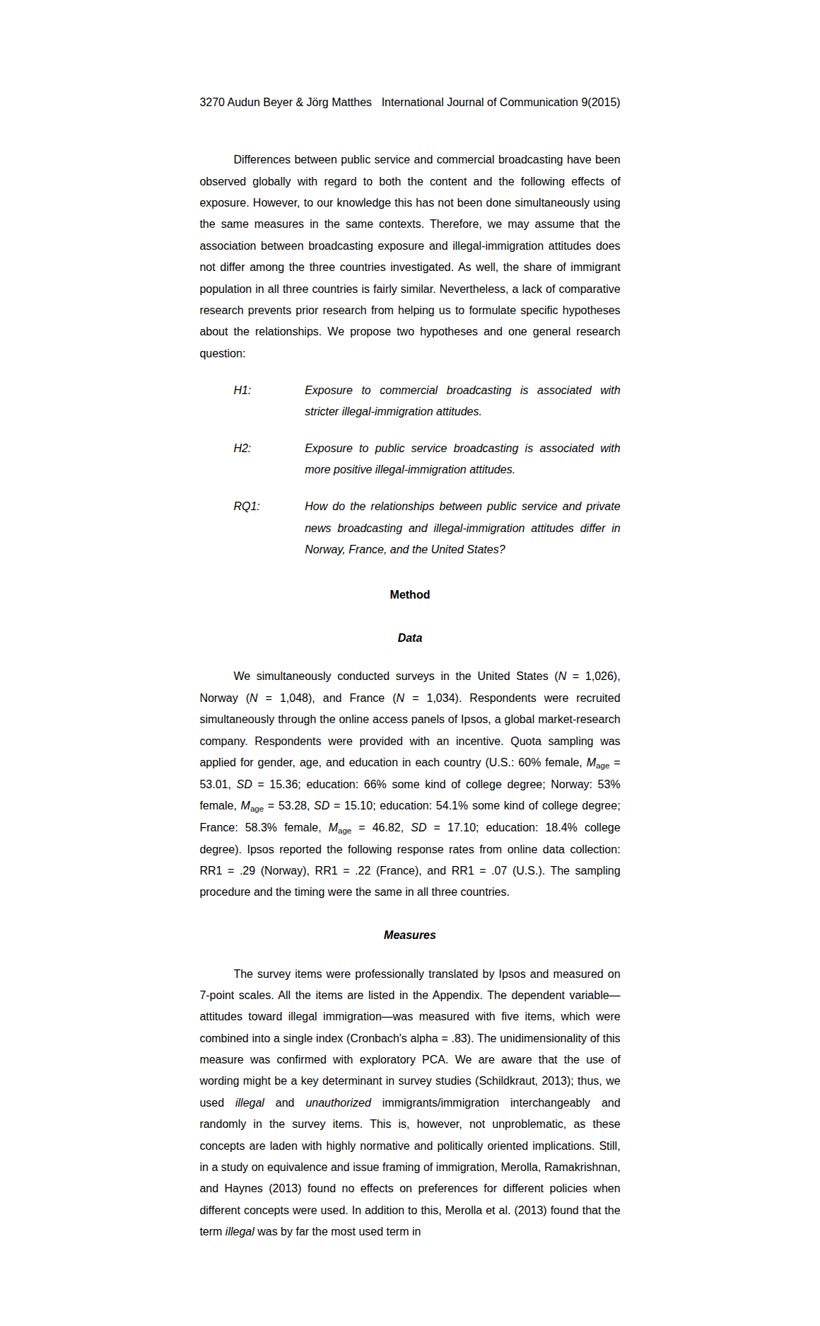3270 Audun Beyer & Jörg Matthes International Journal of Communication 9(2015)
Differences between public service and commercial broadcasting have been observed globally with regard to both the content and the following effects of exposure. However, to our knowledge this has not been done simultaneously using the same measures in the same contexts. Therefore, we may assume that the association between broadcasting exposure and illegal-immigration attitudes does not differ among the three countries investigated. As well, the share of immigrant population in all three countries is fairly similar. Nevertheless, a lack of comparative research prevents prior research from helping us to formulate specific hypotheses about the relationships. We propose two hypotheses and one general research question:
H1:
Exposure to commercial broadcasting is associated with stricter illegal-immigration attitudes.
H2:
Exposure to public service broadcasting is associated with more positive illegal-immigration attitudes.
RQ1:
How do the relationships between public service and private news broadcasting and illegal-immigration attitudes differ in Norway, France, and the United States?
Method
Data
We simultaneously conducted surveys in the United States (N = 1,026), Norway (N = 1,048), and France (N = 1,034). Respondents were recruited simultaneously through the online access panels of Ipsos, a global market-research company. Respondents were provided with an incentive. Quota sampling was applied for gender, age, and education in each country (U.S.: 60% female, Mage = 53.01, SD = 15.36; education: 66% some kind of college degree; Norway: 53% female, Mage = 53.28, SD = 15.10; education: 54.1% some kind of college degree; France: 58.3% female, Mage = 46.82, SD = 17.10; education: 18.4% college degree). Ipsos reported the following response rates from online data collection: RR1 = .29 (Norway), RR1 = .22 (France), and RR1 = .07 (U.S.). The sampling procedure and the timing were the same in all three countries.
Measures
The survey items were professionally translated by Ipsos and measured on 7-point scales. All the items are listed in the Appendix. The dependent variable—attitudes toward illegal immigration—was measured with five items, which were combined into a single index (Cronbach's alpha = .83). The unidimensionality of this measure was confirmed with exploratory PCA. We are aware that the use of wording might be a key determinant in survey studies (Schildkraut, 2013); thus, we used illegal and unauthorized immigrants/immigration interchangeably and randomly in the survey items. This is, however, not unproblematic, as these concepts are laden with highly normative and politically oriented implications. Still, in a study on equivalence and issue framing of immigration, Merolla, Ramakrishnan, and Haynes (2013) found no effects on preferences for different policies when different concepts were used. In addition to this, Merolla et al. (2013) found that the term illegal was by far the most used term in